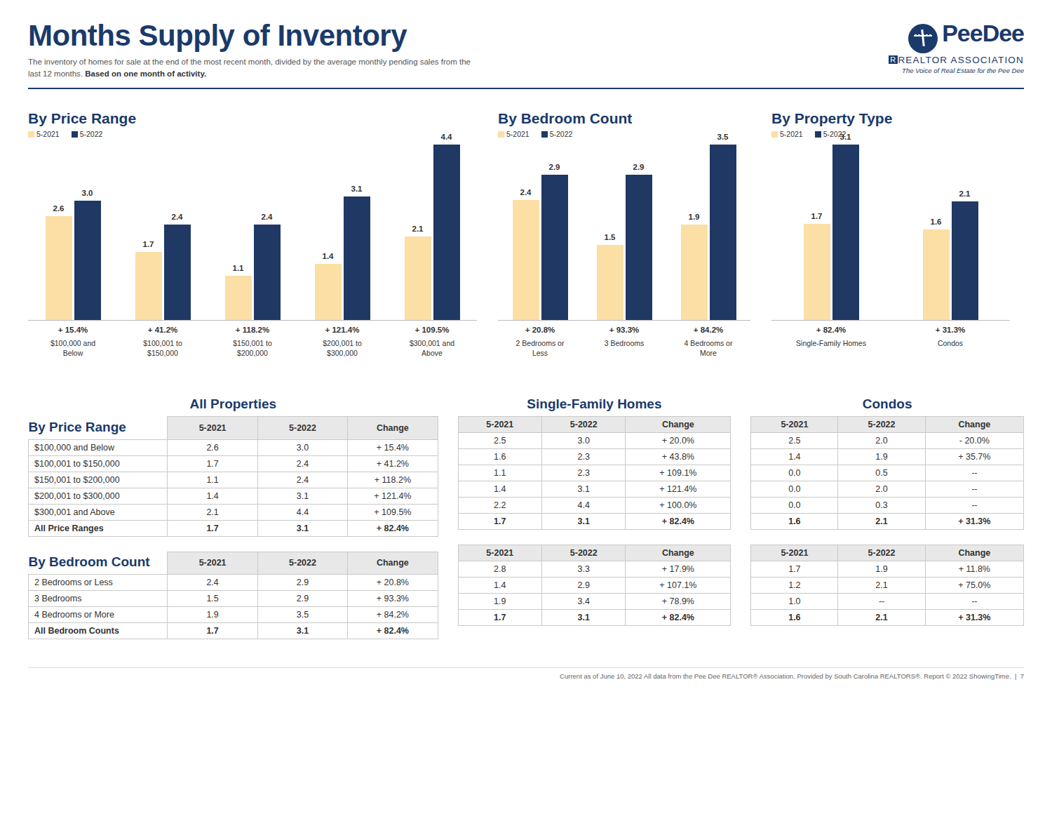Months Supply of Inventory
The inventory of homes for sale at the end of the most recent month, divided by the average monthly pending sales from the last 12 months. Based on one month of activity.
PeeDee
RREALTOR ASSOCIATION
The Voice of Real Estate for the Pee Dee
By Price Range
5-2021 5-2022
2.6
3.0
1.7
2.4
1.1
2.4
1.4
3.1
2.1
4.4
+ 15.4%$100,000 and
Below
+ 41.2%$100,001 to
$150,000
+ 118.2%$150,001 to
$200,000
+ 121.4%$200,001 to
$300,000
+ 109.5%$300,001 and
Above
By Bedroom Count
5-2021 5-2022
2.4
2.9
1.5
2.9
1.9
3.5
+ 20.8% 2 Bedrooms or
Less
+ 93.3% 3 Bedrooms
+ 84.2% 4 Bedrooms or
More
By Property Type
5-2021 5-2022
1.7
3.1
1.6
2.1
+ 82.4% Single-Family Homes
+ 31.3% Condos
All Properties
| By Price Range | 5-2021 | 5-2022 | Change |
| --- | --- | --- | --- |
| $100,000 and Below | 2.6 | 3.0 | + 15.4% |
| $100,001 to $150,000 | 1.7 | 2.4 | + 41.2% |
| $150,001 to $200,000 | 1.1 | 2.4 | + 118.2% |
| $200,001 to $300,000 | 1.4 | 3.1 | + 121.4% |
| $300,001 and Above | 2.1 | 4.4 | + 109.5% |
| All Price Ranges | 1.7 | 3.1 | + 82.4% |
| By Bedroom Count | 5-2021 | 5-2022 | Change |
| 2 Bedrooms or Less | 2.4 | 2.9 | + 20.8% |
| 3 Bedrooms | 1.5 | 2.9 | + 93.3% |
| 4 Bedrooms or More | 1.9 | 3.5 | + 84.2% |
| All Bedroom Counts | 1.7 | 3.1 | + 82.4% |
Single-Family Homes
| 5-2021 | 5-2022 | Change |
| --- | --- | --- |
| 2.5 | 3.0 | + 20.0% |
| 1.6 | 2.3 | + 43.8% |
| 1.1 | 2.3 | + 109.1% |
| 1.4 | 3.1 | + 121.4% |
| 2.2 | 4.4 | + 100.0% |
| 1.7 | 3.1 | + 82.4% |
| 5-2021 | 5-2022 | Change |
| 2.8 | 3.3 | + 17.9% |
| 1.4 | 2.9 | + 107.1% |
| 1.9 | 3.4 | + 78.9% |
| 1.7 | 3.1 | + 82.4% |
Condos
| 5-2021 | 5-2022 | Change |
| --- | --- | --- |
| 2.5 | 2.0 | - 20.0% |
| 1.4 | 1.9 | + 35.7% |
| 0.0 | 0.5 | -- |
| 0.0 | 2.0 | -- |
| 0.0 | 0.3 | -- |
| 1.6 | 2.1 | + 31.3% |
| 5-2021 | 5-2022 | Change |
| 1.7 | 1.9 | + 11.8% |
| 1.2 | 2.1 | + 75.0% |
| 1.0 | -- | -- |
| 1.6 | 2.1 | + 31.3% |
Current as of June 10, 2022 All data from the Pee Dee REALTOR® Association. Provided by South Carolina REALTORS®. Report © 2022 ShowingTime. | 7